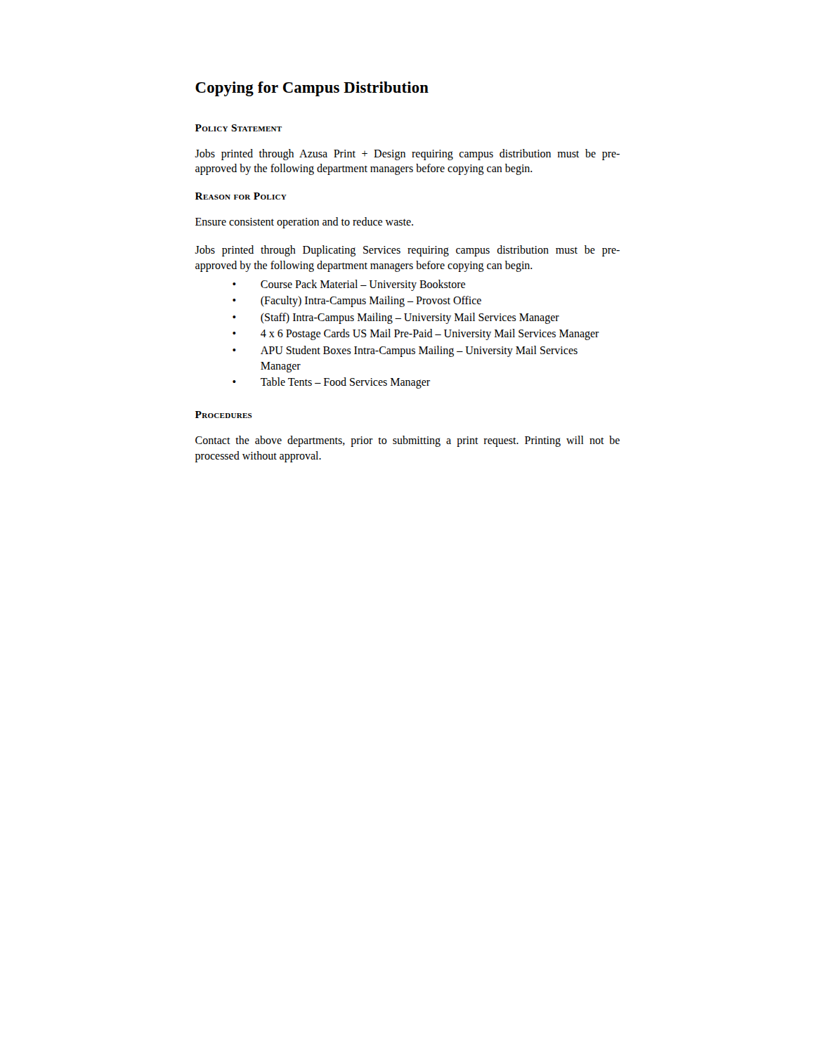Copying for Campus Distribution
Policy Statement
Jobs printed through Azusa Print + Design requiring campus distribution must be pre-approved by the following department managers before copying can begin.
Reason for Policy
Ensure consistent operation and to reduce waste.
Jobs printed through Duplicating Services requiring campus distribution must be pre-approved by the following department managers before copying can begin.
Course Pack Material – University Bookstore
(Faculty) Intra-Campus Mailing – Provost Office
(Staff) Intra-Campus Mailing – University Mail Services Manager
4 x 6 Postage Cards US Mail Pre-Paid – University Mail Services Manager
APU Student Boxes Intra-Campus Mailing – University Mail Services Manager
Table Tents – Food Services Manager
Procedures
Contact the above departments, prior to submitting a print request. Printing will not be processed without approval.